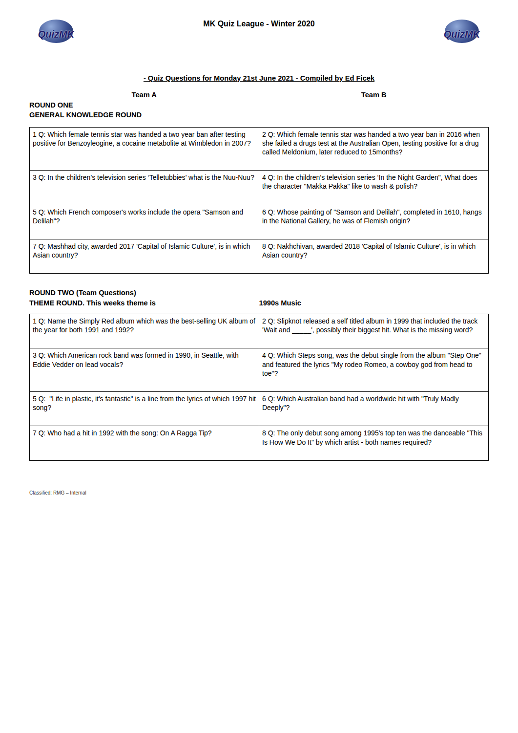QuizMK
QuizMK
MK Quiz League - Winter 2020
- Quiz Questions for Monday 21st June 2021 - Compiled by Ed Ficek
Team A Team B
ROUND ONE
GENERAL KNOWLEDGE ROUND
| 1 Q: Which female tennis star was handed a two year ban after testing positive for Benzoyleogine, a cocaine metabolite at Wimbledon in 2007? | 2 Q: Which female tennis star was handed a two year ban in 2016 when she failed a drugs test at the Australian Open, testing positive for a drug called Meldonium, later reduced to 15months? |
| 3 Q: In the children’s television series ‘Telletubbies’ what is the Nuu-Nuu? | 4 Q: In the children’s television series ‘In the Night Garden", What does the character "Makka Pakka" like to wash & polish? |
| 5 Q: Which French composer's works include the opera "Samson and Delilah"? | 6 Q: Whose painting of "Samson and Delilah", completed in 1610, hangs in the National Gallery, he was of Flemish origin? |
| 7 Q: Mashhad city, awarded 2017 'Capital of Islamic Culture', is in which Asian country? | 8 Q: Nakhchivan, awarded 2018 'Capital of Islamic Culture', is in which Asian country? |
ROUND TWO (Team Questions)
THEME ROUND. This weeks theme is 1990s Music
| 1 Q: Name the Simply Red album which was the best-selling UK album of the year for both 1991 and 1992? | 2 Q: Slipknot released a self titled album in 1999 that included the track 'Wait and _____', possibly their biggest hit. What is the missing word? |
| 3 Q: Which American rock band was formed in 1990, in Seattle, with Eddie Vedder on lead vocals? | 4 Q: Which Steps song, was the debut single from the album "Step One" and featured the lyrics "My rodeo Romeo, a cowboy god from head to toe"? |
| 5 Q: "Life in plastic, it's fantastic" is a line from the lyrics of which 1997 hit song? | 6 Q: Which Australian band had a worldwide hit with "Truly Madly Deeply"? |
| 7 Q: Who had a hit in 1992 with the song: On A Ragga Tip? | 8 Q: The only debut song among 1995's top ten was the danceable "This Is How We Do It" by which artist - both names required? |
Classified: RMG – Internal